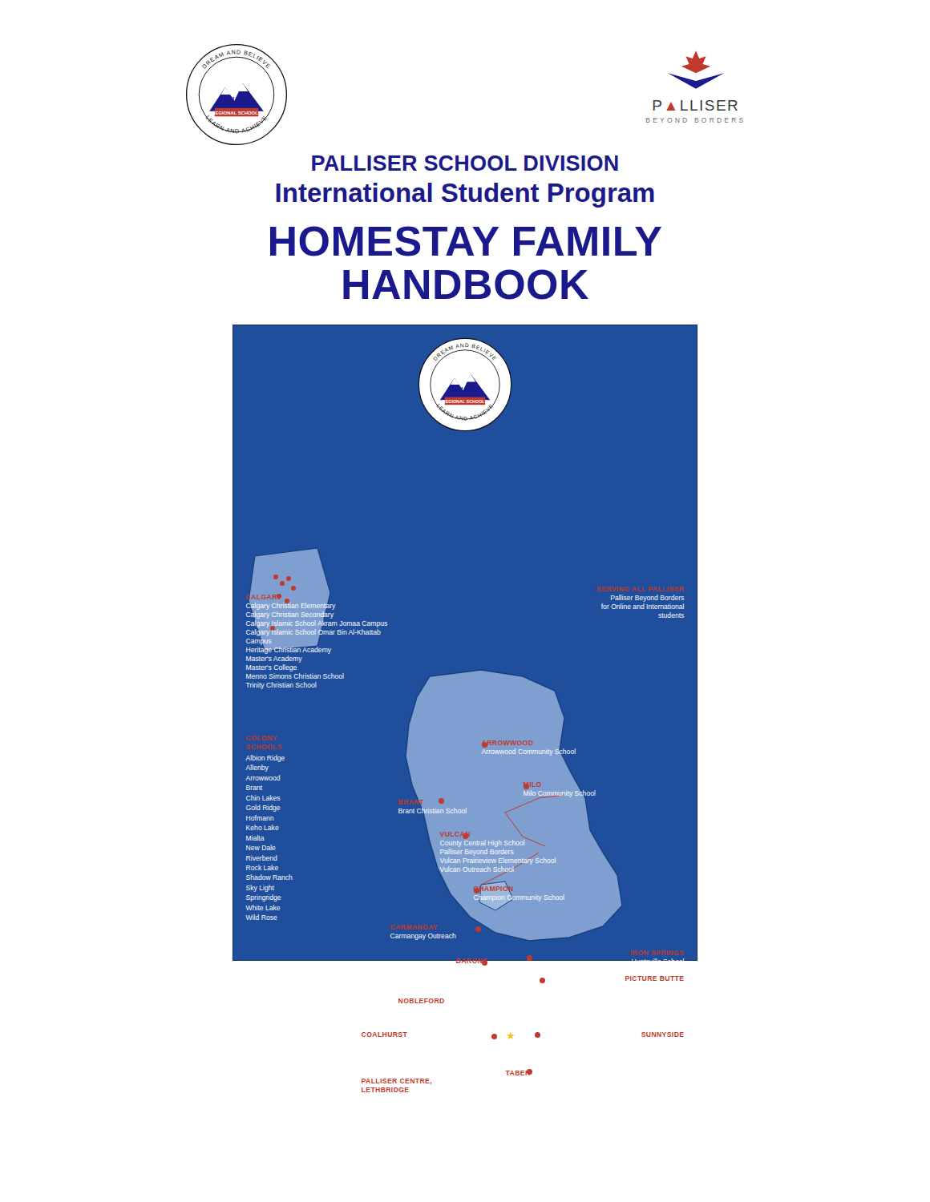REGIONAL SCHOOLS Palliser DREAM AND BELIEVE LEARN AND ACHIEVE
P▲LLISER
BEYOND BORDERS
PALLISER SCHOOL DIVISION
International Student Program
HOMESTAY FAMILY
HANDBOOK
REGIONAL SCHOOLS Palliser DREAM AND BELIEVE LEARN AND ACHIEVE
★
CALGARY
Calgary Christian Elementary
Calgary Christian Secondary
Calgary Islamic School Akram Jomaa Campus
Calgary Islamic School Omar Bin Al-Khattab Campus
Heritage Christian Academy
Master's Academy
Master's College
Menno Simons Christian School
Trinity Christian School
SERVING ALL PALLISER
Palliser Beyond Borders
for Online and International
students
COLONY
SCHOOLS
Albion Ridge
Allenby
Arrowwood
Brant
Chin Lakes
Gold Ridge
Hofmann
Keho Lake
Mialta
New Dale
Riverbend
Rock Lake
Shadow Ranch
Sky Light
Springridge
White Lake
Wild Rose
ARROWWOOD
Arrowwood Community School
MILO
Milo Community School
BRANT
Brant Christian School
VULCAN
County Central High School
Palliser Beyond Borders
Vulcan Prairieview Elementary School
Vulcan Outreach School
CHAMPION
Champion Community School
CARMANGAY
Carmangay Outreach
BARONS
Barons School
IRON SPRINGS
Huntsville School
PICTURE BUTTE
Dorothy Dalgliesh School
Picture Butte High School
Picture Butte Outreach
SUNNYSIDE
Sunnyside School
NOBLEFORD
Noble Central School
COALHURST
Coalhurst Elementary School
Coalhurst High School
PALLISER CENTRE,
LETHBRIDGE
TABER
Jennie Emery Elementary School
John Davidson School
Kate Andrews High School
PASS+ Outreach School
R.J. Baker Middle School